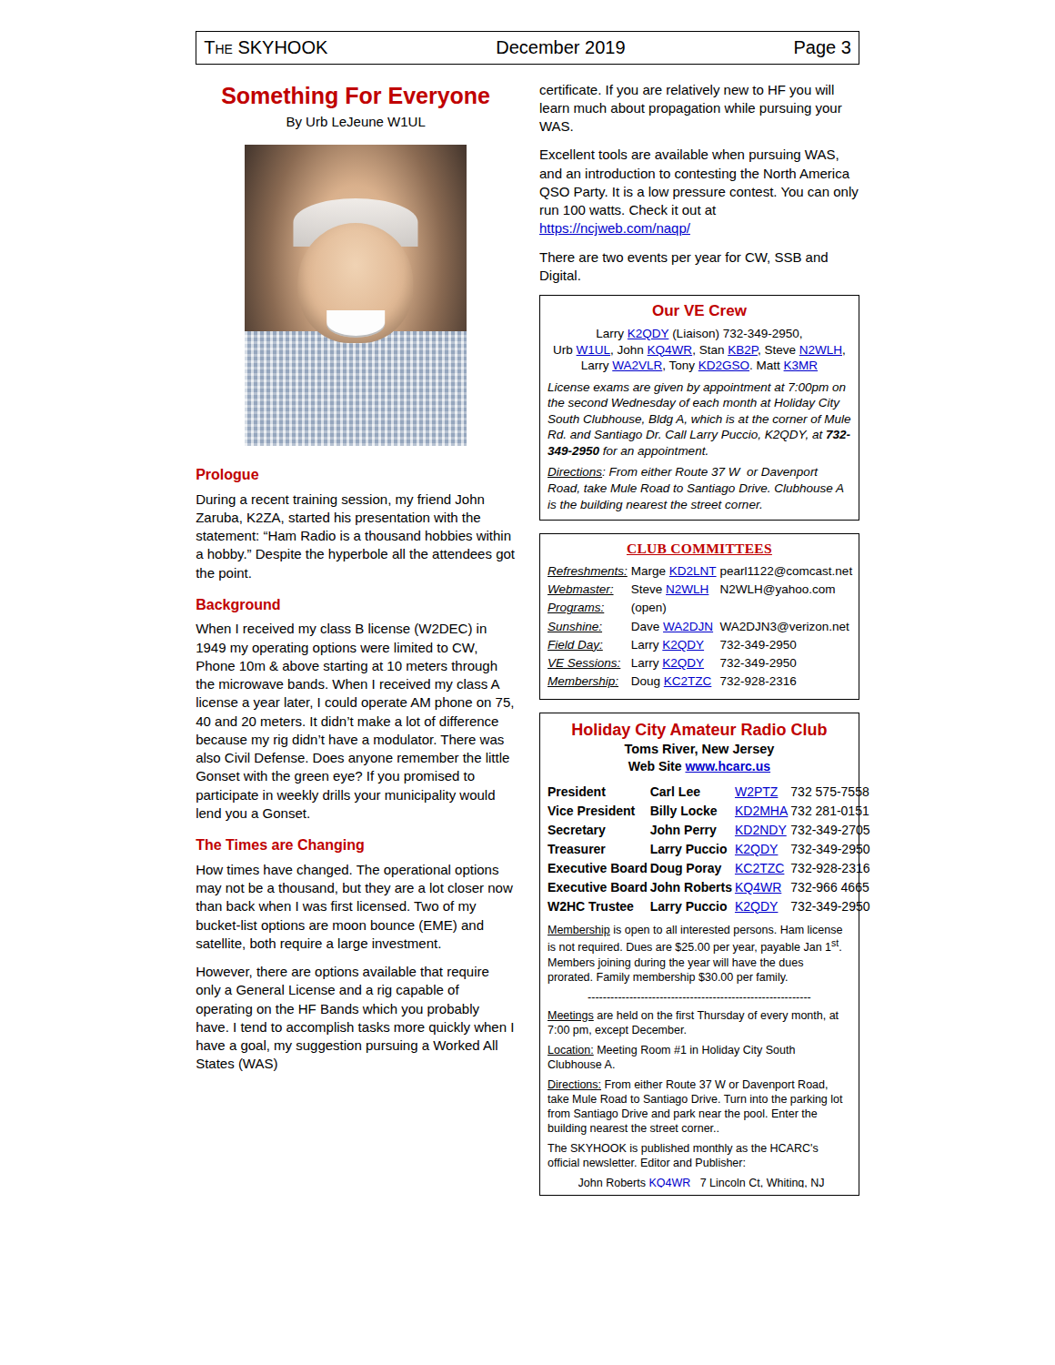The SKYHOOK
December 2019
Page 3
Something For Everyone
By Urb LeJeune W1UL
Prologue
During a recent training session, my friend John Zaruba, K2ZA, started his presentation with the statement: “Ham Radio is a thousand hobbies within a hobby.” Despite the hyperbole all the attendees got the point.
Background
When I received my class B license (W2DEC) in 1949 my operating options were limited to CW, Phone 10m & above starting at 10 meters through the microwave bands. When I received my class A license a year later, I could operate AM phone on 75, 40 and 20 meters. It didn’t make a lot of difference because my rig didn’t have a modulator. There was also Civil Defense. Does anyone remember the little Gonset with the green eye? If you promised to participate in weekly drills your municipality would lend you a Gonset.
The Times are Changing
How times have changed. The operational options may not be a thousand, but they are a lot closer now than back when I was first licensed. Two of my bucket-list options are moon bounce (EME) and satellite, both require a large investment.
However, there are options available that require only a General License and a rig capable of operating on the HF Bands which you probably have. I tend to accomplish tasks more quickly when I have a goal, my suggestion pursuing a Worked All States (WAS)
certificate. If you are relatively new to HF you will learn much about propagation while pursuing your WAS.
Excellent tools are available when pursuing WAS, and an introduction to contesting the North America QSO Party. It is a low pressure contest. You can only run 100 watts. Check it out at https://ncjweb.com/naqp/
There are two events per year for CW, SSB and Digital.
Our VE Crew
Larry K2QDY (Liaison) 732-349-2950,
Urb W1UL, John KQ4WR, Stan KB2P, Steve N2WLH,
Larry WA2VLR, Tony KD2GSO. Matt K3MR
License exams are given by appointment at 7:00pm on the second Wednesday of each month at Holiday City South Clubhouse, Bldg A, which is at the corner of Mule Rd. and Santiago Dr. Call Larry Puccio, K2QDY, at 732-349-2950 for an appointment.
Directions: From either Route 37 W or Davenport Road, take Mule Road to Santiago Drive. Clubhouse A is the building nearest the street corner.
CLUB COMMITTEES
| Refreshments: | Marge KD2LNT | pearl1122@comcast.net |
| Webmaster: | Steve N2WLH | N2WLH@yahoo.com |
| Programs: | (open) | |
| Sunshine: | Dave WA2DJN | WA2DJN3@verizon.net |
| Field Day: | Larry K2QDY | 732-349-2950 |
| VE Sessions: | Larry K2QDY | 732-349-2950 |
| Membership: | Doug KC2TZC | 732-928-2316 |
Holiday City Amateur Radio Club
Toms River, New Jersey
Web Site www.hcarc.us
| P resident | Carl Lee | W2PTZ | 732 575-7558 |
| Vice President | Billy Locke | KD2MHA | 732 281-0151 |
| Secretary | John Perry | KD2NDY | 732-349-2705 |
| Treasurer | Larry Puccio | K2QDY | 732-349-2950 |
| Executive Board | Doug Poray | KC2TZC | 732-928-2316 |
| Executive Board | John Roberts | KQ4WR | 732-966 4665 |
| W2HC Trustee | Larry Puccio | K2QDY | 732-349-2950 |
Membership is open to all interested persons. Ham license is not required. Dues are $25.00 per year, payable Jan 1st. Members joining during the year will have the dues prorated. Family membership $30.00 per family.
-----------------------------------------------------------
Meetings are held on the first Thursday of every month, at 7:00 pm, except December.
Location: Meeting Room #1 in Holiday City South Clubhouse A.
Directions: From either Route 37 W or Davenport Road, take Mule Road to Santiago Drive. Turn into the parking lot from Santiago Drive and park near the pool. Enter the building nearest the street corner..
The SKYHOOK is published monthly as the HCARC's official newsletter. Editor and Publisher:
John Roberts KQ4WR 7 Lincoln Ct, Whiting, NJ 08759-1505